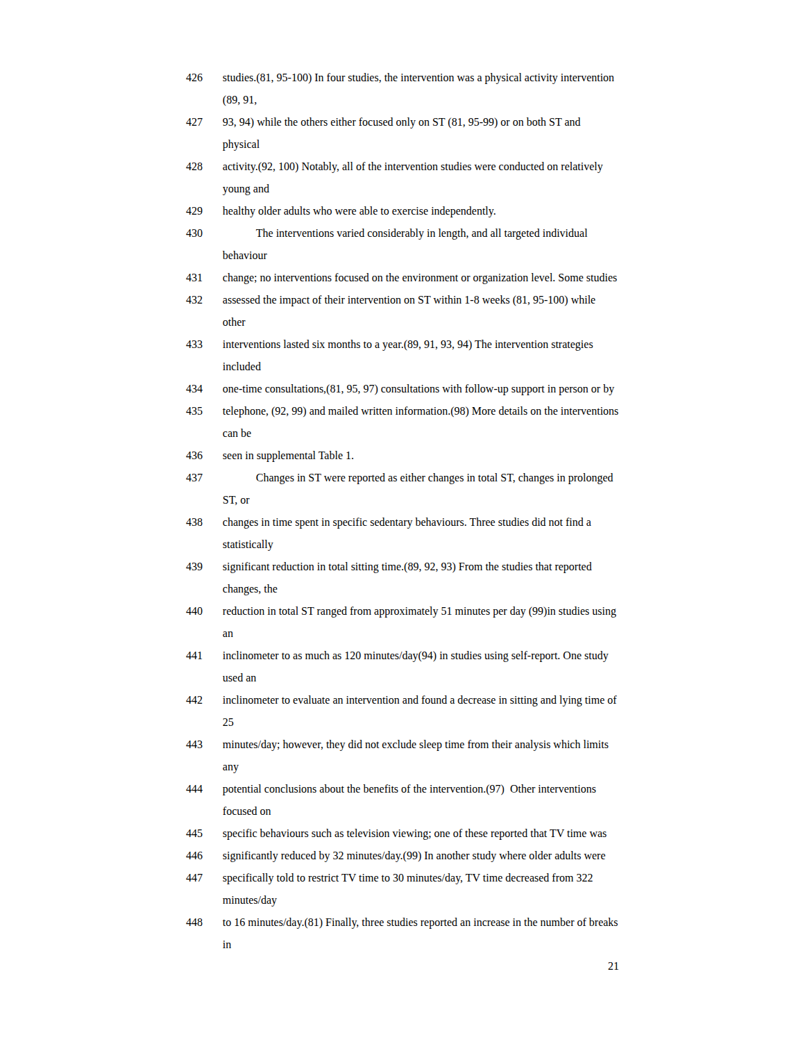| 426 | studies.(81, 95-100) In four studies, the intervention was a physical activity intervention (89, 91, |
| 427 | 93, 94) while the others either focused only on ST (81, 95-99) or on both ST and physical |
| 428 | activity.(92, 100) Notably, all of the intervention studies were conducted on relatively young and |
| 429 | healthy older adults who were able to exercise independently. |
| 430 | The interventions varied considerably in length, and all targeted individual behaviour |
| 431 | change; no interventions focused on the environment or organization level. Some studies |
| 432 | assessed the impact of their intervention on ST within 1-8 weeks (81, 95-100) while other |
| 433 | interventions lasted six months to a year.(89, 91, 93, 94) The intervention strategies included |
| 434 | one-time consultations,(81, 95, 97) consultations with follow-up support in person or by |
| 435 | telephone, (92, 99) and mailed written information.(98) More details on the interventions can be |
| 436 | seen in supplemental Table 1. |
| 437 | Changes in ST were reported as either changes in total ST, changes in prolonged ST, or |
| 438 | changes in time spent in specific sedentary behaviours. Three studies did not find a statistically |
| 439 | significant reduction in total sitting time.(89, 92, 93) From the studies that reported changes, the |
| 440 | reduction in total ST ranged from approximately 51 minutes per day (99)in studies using an |
| 441 | inclinometer to as much as 120 minutes/day(94) in studies using self-report. One study used an |
| 442 | inclinometer to evaluate an intervention and found a decrease in sitting and lying time of 25 |
| 443 | minutes/day; however, they did not exclude sleep time from their analysis which limits any |
| 444 | potential conclusions about the benefits of the intervention.(97) Other interventions focused on |
| 445 | specific behaviours such as television viewing; one of these reported that TV time was |
| 446 | significantly reduced by 32 minutes/day.(99) In another study where older adults were |
| 447 | specifically told to restrict TV time to 30 minutes/day, TV time decreased from 322 minutes/day |
| 448 | to 16 minutes/day.(81) Finally, three studies reported an increase in the number of breaks in |
21